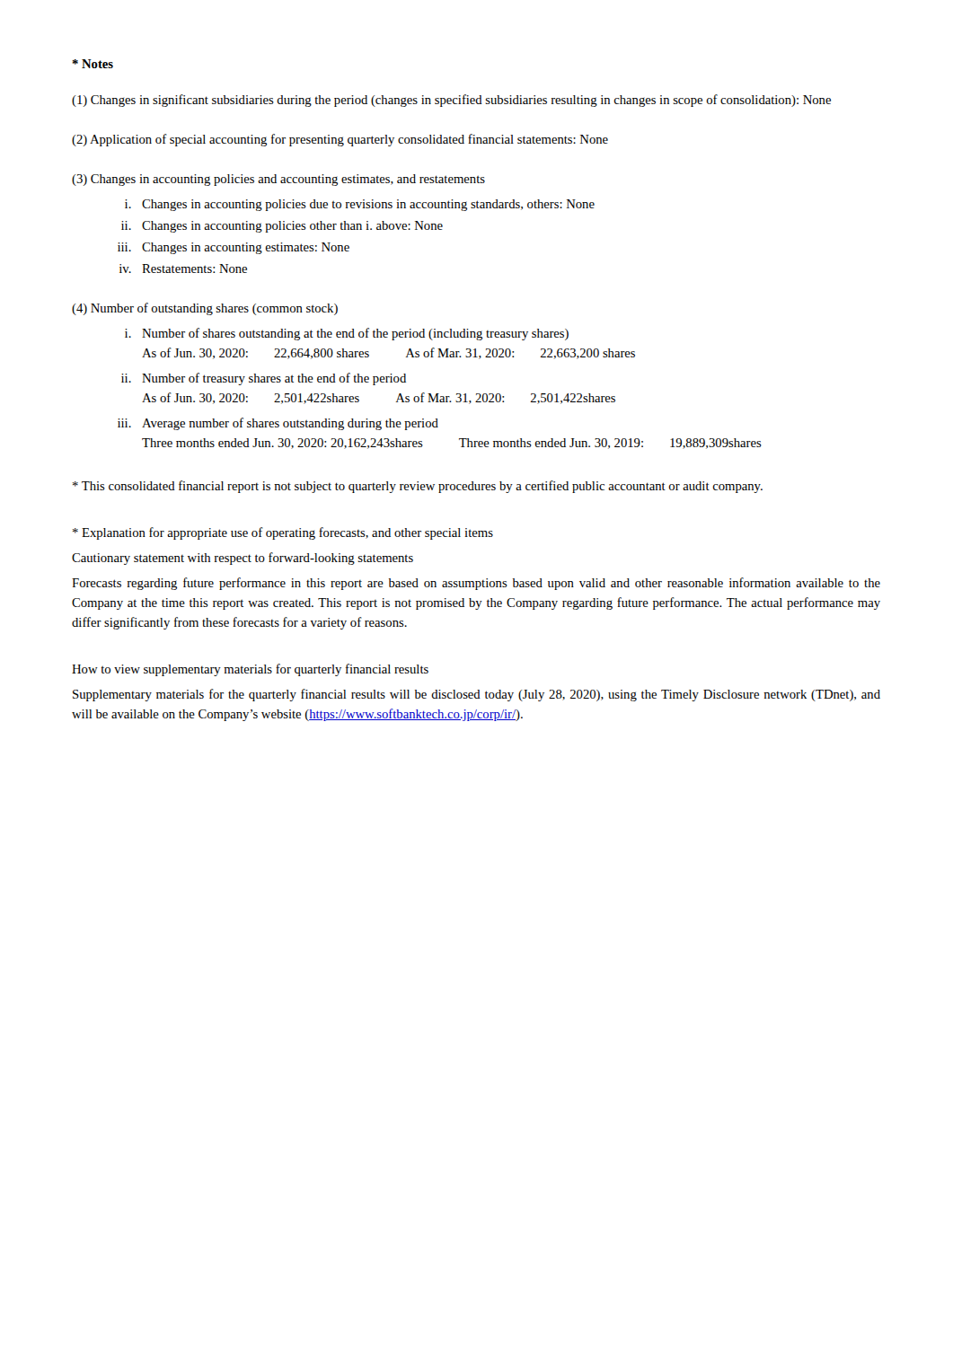* Notes
(1) Changes in significant subsidiaries during the period (changes in specified subsidiaries resulting in changes in scope of consolidation): None
(2) Application of special accounting for presenting quarterly consolidated financial statements: None
(3) Changes in accounting policies and accounting estimates, and restatements
Changes in accounting policies due to revisions in accounting standards, others: None
Changes in accounting policies other than i. above: None
Changes in accounting estimates: None
Restatements: None
(4) Number of outstanding shares (common stock)
Number of shares outstanding at the end of the period (including treasury shares) As of Jun. 30, 2020: 22,664,800 shares As of Mar. 31, 2020: 22,663,200 shares
Number of treasury shares at the end of the period As of Jun. 30, 2020: 2,501,422shares As of Mar. 31, 2020: 2,501,422shares
Average number of shares outstanding during the period Three months ended Jun. 30, 2020: 20,162,243shares Three months ended Jun. 30, 2019: 19,889,309shares
* This consolidated financial report is not subject to quarterly review procedures by a certified public accountant or audit company.
* Explanation for appropriate use of operating forecasts, and other special items
Cautionary statement with respect to forward-looking statements
Forecasts regarding future performance in this report are based on assumptions based upon valid and other reasonable information available to the Company at the time this report was created. This report is not promised by the Company regarding future performance. The actual performance may differ significantly from these forecasts for a variety of reasons.
How to view supplementary materials for quarterly financial results
Supplementary materials for the quarterly financial results will be disclosed today (July 28, 2020), using the Timely Disclosure network (TDnet), and will be available on the Company’s website (https://www.softbanktech.co.jp/corp/ir/).